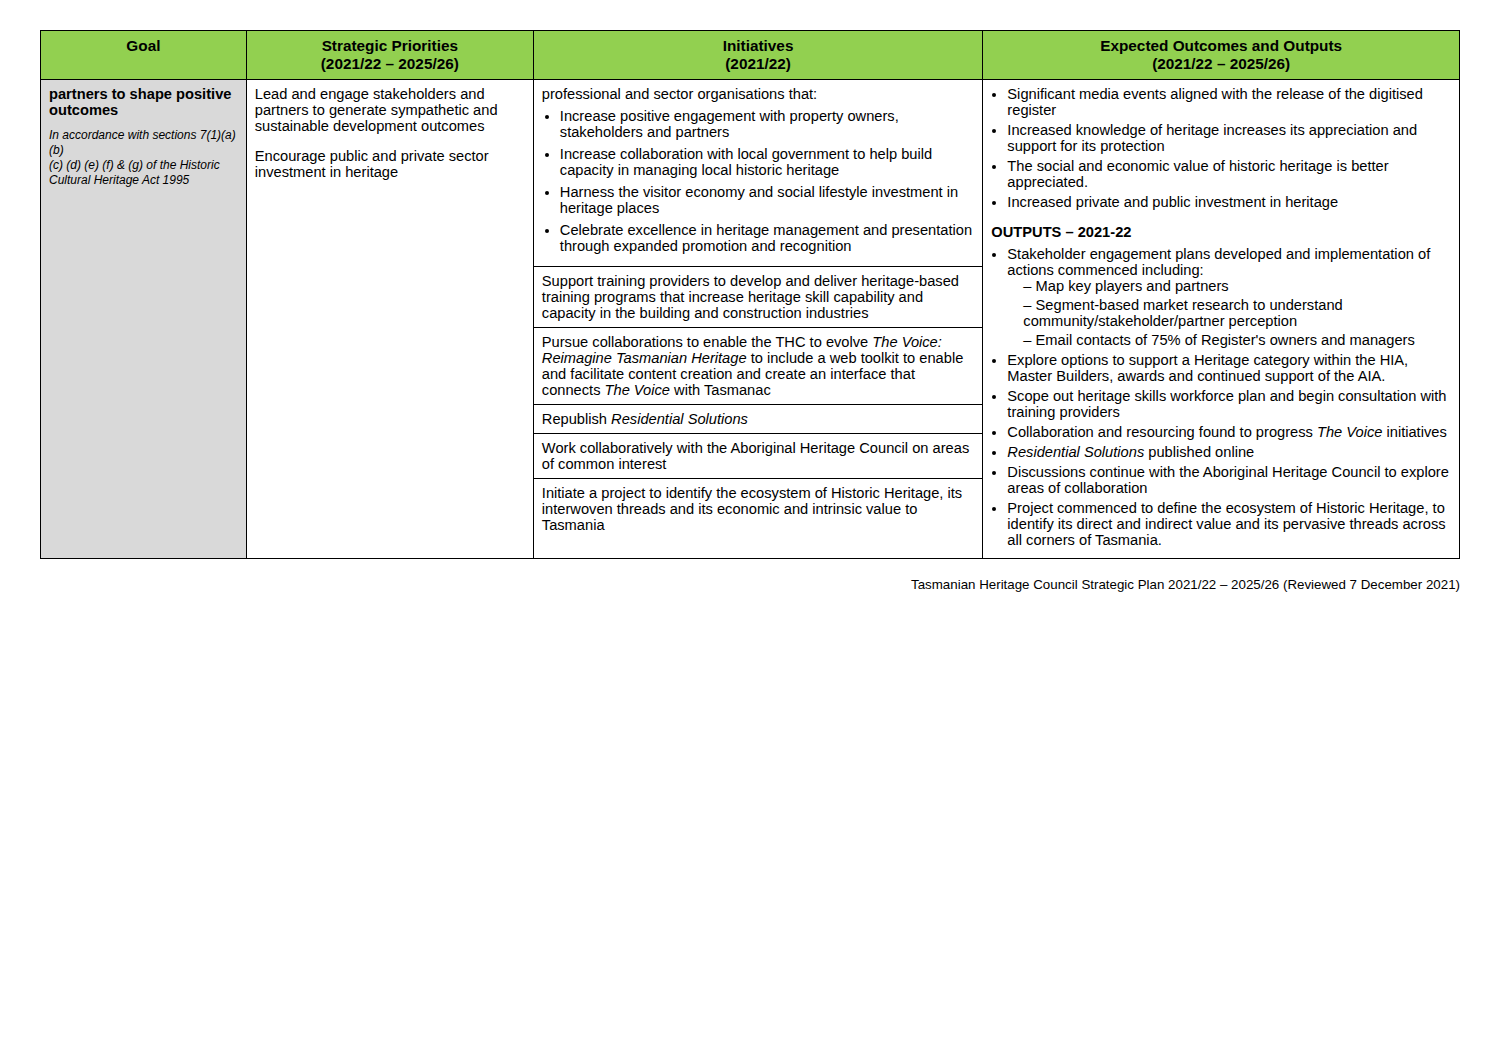| Goal | Strategic Priorities (2021/22 – 2025/26) | Initiatives (2021/22) | Expected Outcomes and Outputs (2021/22 – 2025/26) |
| --- | --- | --- | --- |
| partners to shape positive outcomes In accordance with sections 7(1)(a) (b) (c) (d) (e) (f) & (g) of the Historic Cultural Heritage Act 1995 | Lead and engage stakeholders and partners to generate sympathetic and sustainable development outcomes Encourage public and private sector investment in heritage | professional and sector organisations that: Increase positive engagement with property owners, stakeholders and partners Increase collaboration with local government to help build capacity in managing local historic heritage Harness the visitor economy and social lifestyle investment in heritage places Celebrate excellence in heritage management and presentation through expanded promotion and recognition Support training providers to develop and deliver heritage-based training programs that increase heritage skill capability and capacity in the building and construction industries Pursue collaborations to enable the THC to evolve The Voice: Reimagine Tasmanian Heritage to include a web toolkit to enable and facilitate content creation and create an interface that connects The Voice with Tasmanac Republish Residential Solutions Work collaboratively with the Aboriginal Heritage Council on areas of common interest Initiate a project to identify the ecosystem of Historic Heritage, its interwoven threads and its economic and intrinsic value to Tasmania | Significant media events aligned with the release of the digitised register Increased knowledge of heritage increases its appreciation and support for its protection The social and economic value of historic heritage is better appreciated. Increased private and public investment in heritage OUTPUTS – 2021-22 Stakeholder engagement plans developed and implementation of actions commenced including: Map key players and partners Segment-based market research to understand community/stakeholder/partner perception Email contacts of 75% of Register's owners and managers Explore options to support a Heritage category within the HIA, Master Builders, awards and continued support of the AIA. Scope out heritage skills workforce plan and begin consultation with training providers Collaboration and resourcing found to progress The Voice initiatives Residential Solutions published online Discussions continue with the Aboriginal Heritage Council to explore areas of collaboration Project commenced to define the ecosystem of Historic Heritage, to identify its direct and indirect value and its pervasive threads across all corners of Tasmania. |
Tasmanian Heritage Council Strategic Plan 2021/22 – 2025/26 (Reviewed 7 December 2021)